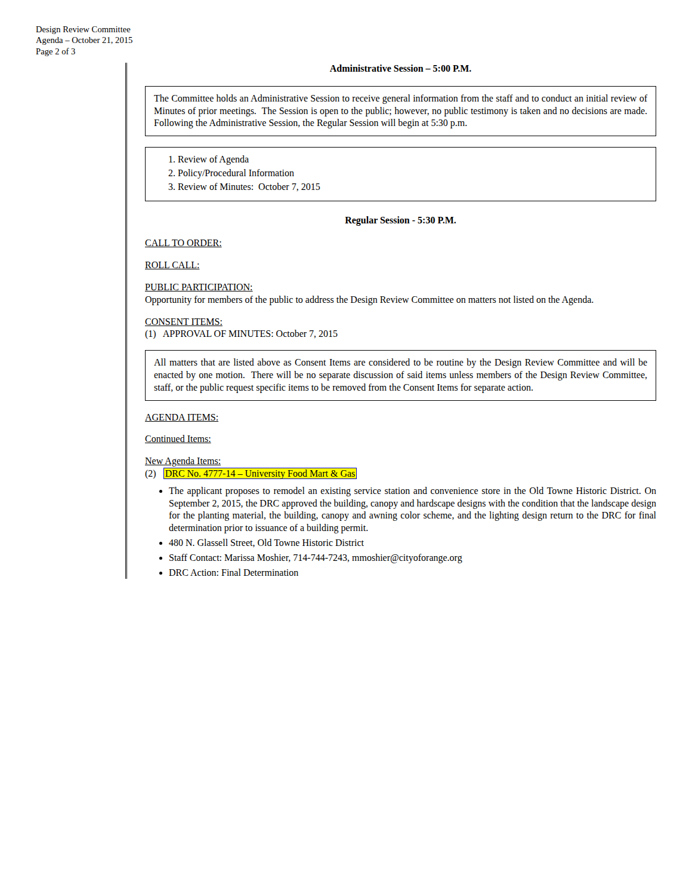Design Review Committee
Agenda – October 21, 2015
Page 2 of 3
Administrative Session – 5:00 P.M.
The Committee holds an Administrative Session to receive general information from the staff and to conduct an initial review of Minutes of prior meetings. The Session is open to the public; however, no public testimony is taken and no decisions are made. Following the Administrative Session, the Regular Session will begin at 5:30 p.m.
Review of Agenda
Policy/Procedural Information
Review of Minutes: October 7, 2015
Regular Session - 5:30 P.M.
CALL TO ORDER:
ROLL CALL:
PUBLIC PARTICIPATION:
Opportunity for members of the public to address the Design Review Committee on matters not listed on the Agenda.
CONSENT ITEMS:
(1) APPROVAL OF MINUTES: October 7, 2015
All matters that are listed above as Consent Items are considered to be routine by the Design Review Committee and will be enacted by one motion. There will be no separate discussion of said items unless members of the Design Review Committee, staff, or the public request specific items to be removed from the Consent Items for separate action.
AGENDA ITEMS:
Continued Items:
New Agenda Items:
(2) DRC No. 4777-14 – University Food Mart & Gas
The applicant proposes to remodel an existing service station and convenience store in the Old Towne Historic District. On September 2, 2015, the DRC approved the building, canopy and hardscape designs with the condition that the landscape design for the planting material, the building, canopy and awning color scheme, and the lighting design return to the DRC for final determination prior to issuance of a building permit.
480 N. Glassell Street, Old Towne Historic District
Staff Contact: Marissa Moshier, 714-744-7243, mmoshier@cityoforange.org
DRC Action: Final Determination